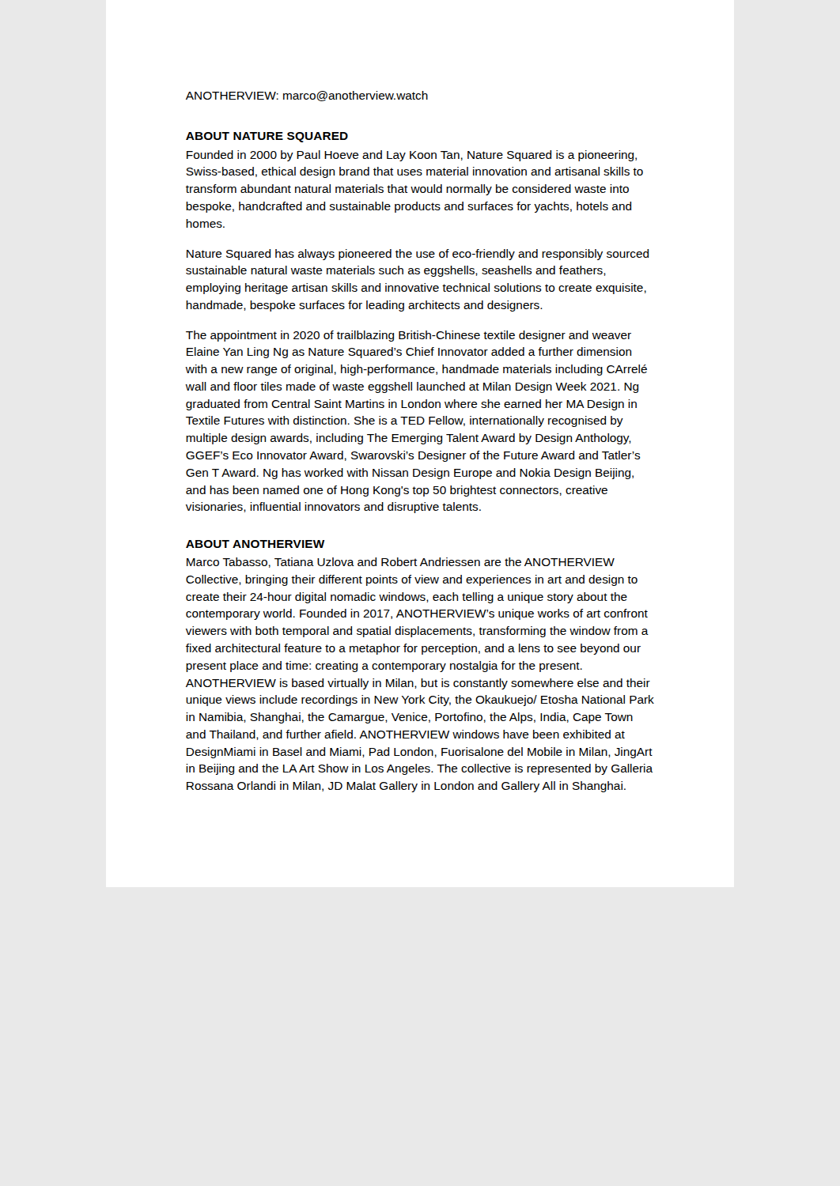ANOTHERVIEW: marco@anotherview.watch
ABOUT NATURE SQUARED
Founded in 2000 by Paul Hoeve and Lay Koon Tan, Nature Squared is a pioneering, Swiss-based, ethical design brand that uses material innovation and artisanal skills to transform abundant natural materials that would normally be considered waste into bespoke, handcrafted and sustainable products and surfaces for yachts, hotels and homes.
Nature Squared has always pioneered the use of eco-friendly and responsibly sourced sustainable natural waste materials such as eggshells, seashells and feathers, employing heritage artisan skills and innovative technical solutions to create exquisite, handmade, bespoke surfaces for leading architects and designers.
The appointment in 2020 of trailblazing British-Chinese textile designer and weaver Elaine Yan Ling Ng as Nature Squared’s Chief Innovator added a further dimension with a new range of original, high-performance, handmade materials including CArrelé wall and floor tiles made of waste eggshell launched at Milan Design Week 2021. Ng graduated from Central Saint Martins in London where she earned her MA Design in Textile Futures with distinction. She is a TED Fellow, internationally recognised by multiple design awards, including The Emerging Talent Award by Design Anthology, GGEF’s Eco Innovator Award, Swarovski’s Designer of the Future Award and Tatler’s Gen T Award. Ng has worked with Nissan Design Europe and Nokia Design Beijing, and has been named one of Hong Kong's top 50 brightest connectors, creative visionaries, influential innovators and disruptive talents.
ABOUT ANOTHERVIEW
Marco Tabasso, Tatiana Uzlova and Robert Andriessen are the ANOTHERVIEW Collective, bringing their different points of view and experiences in art and design to create their 24-hour digital nomadic windows, each telling a unique story about the contemporary world. Founded in 2017, ANOTHERVIEW’s unique works of art confront viewers with both temporal and spatial displacements, transforming the window from a fixed architectural feature to a metaphor for perception, and a lens to see beyond our present place and time: creating a contemporary nostalgia for the present. ANOTHERVIEW is based virtually in Milan, but is constantly somewhere else and their unique views include recordings in New York City, the Okaukuejo/ Etosha National Park in Namibia, Shanghai, the Camargue, Venice, Portofino, the Alps, India, Cape Town and Thailand, and further afield. ANOTHERVIEW windows have been exhibited at DesignMiami in Basel and Miami, Pad London, Fuorisalone del Mobile in Milan, JingArt in Beijing and the LA Art Show in Los Angeles. The collective is represented by Galleria Rossana Orlandi in Milan, JD Malat Gallery in London and Gallery All in Shanghai.